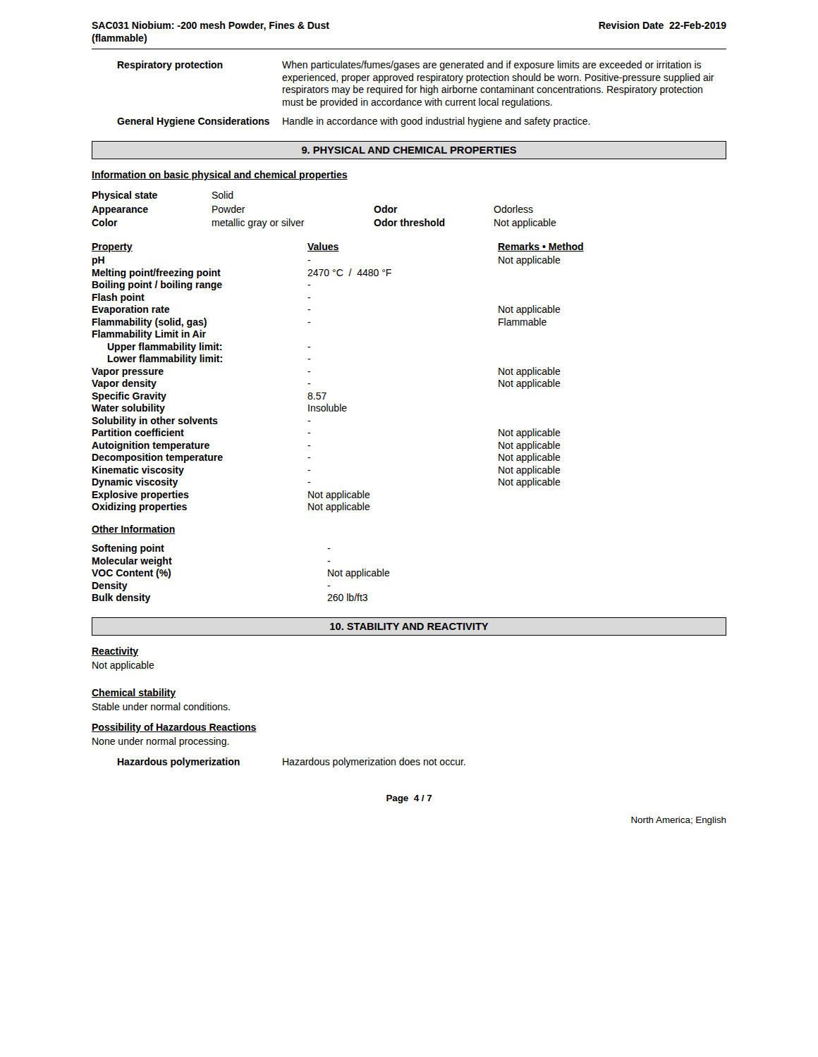SAC031 Niobium: -200 mesh Powder, Fines & Dust
(flammable)
Revision Date 22-Feb-2019
Respiratory protection
When particulates/fumes/gases are generated and if exposure limits are exceeded or irritation is experienced, proper approved respiratory protection should be worn. Positive-pressure supplied air respirators may be required for high airborne contaminant concentrations. Respiratory protection must be provided in accordance with current local regulations.
General Hygiene Considerations
Handle in accordance with good industrial hygiene and safety practice.
9. PHYSICAL AND CHEMICAL PROPERTIES
Information on basic physical and chemical properties
Physical state
Solid
Appearance
Powder
Odor
Odorless
Color
metallic gray or silver
Odor threshold
Not applicable
| Property | Values | Remarks • Method |
| --- | --- | --- |
| pH | - | Not applicable |
| Melting point/freezing point | 2470 °C / 4480 °F | |
| Boiling point / boiling range | - | |
| Flash point | - | |
| Evaporation rate | - | Not applicable |
| Flammability (solid, gas) | - | Flammable |
| Flammability Limit in Air | | |
| Upper flammability limit: | - | |
| Lower flammability limit: | - | |
| Vapor pressure | - | Not applicable |
| Vapor density | - | Not applicable |
| Specific Gravity | 8.57 | |
| Water solubility | Insoluble | |
| Solubility in other solvents | - | |
| Partition coefficient | - | Not applicable |
| Autoignition temperature | - | Not applicable |
| Decomposition temperature | - | Not applicable |
| Kinematic viscosity | - | Not applicable |
| Dynamic viscosity | - | Not applicable |
| Explosive properties | Not applicable | |
| Oxidizing properties | Not applicable | |
Other Information
| Softening point | - |
| Molecular weight | - |
| VOC Content (%) | Not applicable |
| Density | - |
| Bulk density | 260 lb/ft3 |
10. STABILITY AND REACTIVITY
Reactivity
Not applicable
Chemical stability
Stable under normal conditions.
Possibility of Hazardous Reactions
None under normal processing.
Hazardous polymerization
Hazardous polymerization does not occur.
Page 4 / 7
North America; English